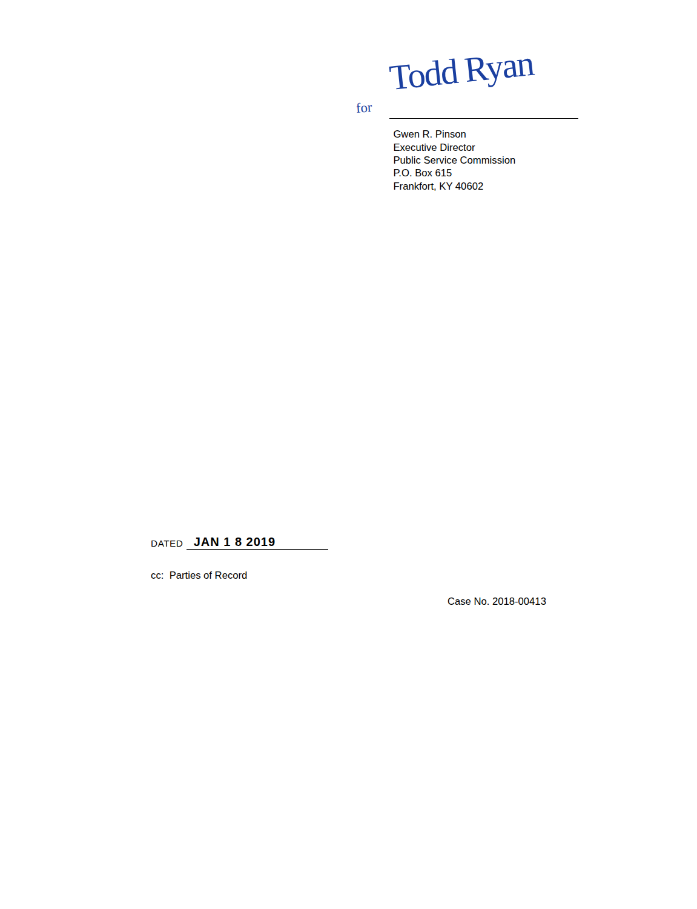Todd Ryan
for
Gwen R. Pinson
Executive Director
Public Service Commission
P.O. Box 615
Frankfort, KY 40602
DATED JAN 1 8 2019
cc: Parties of Record
Case No. 2018-00413